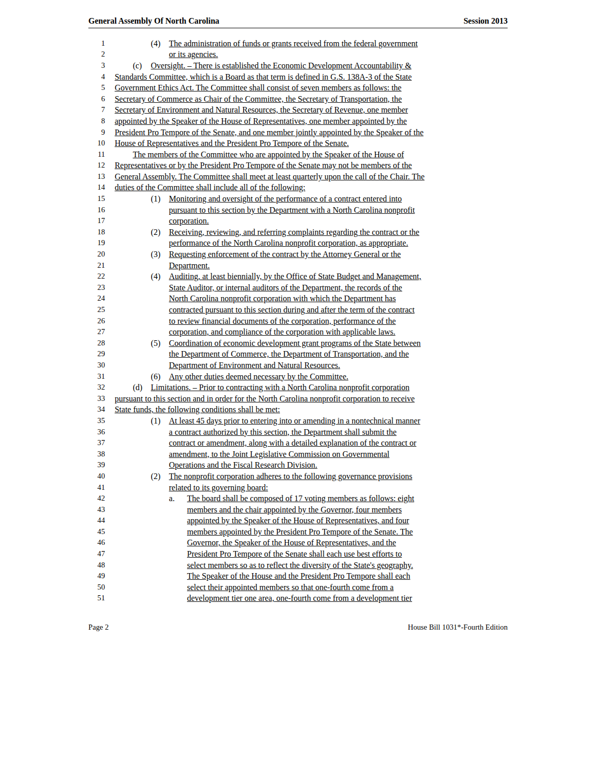General Assembly Of North Carolina Session 2013
(4) The administration of funds or grants received from the federal government
or its agencies.
(c) Oversight. – There is established the Economic Development Accountability &
Standards Committee, which is a Board as that term is defined in G.S. 138A-3 of the State
Government Ethics Act. The Committee shall consist of seven members as follows: the
Secretary of Commerce as Chair of the Committee, the Secretary of Transportation, the
Secretary of Environment and Natural Resources, the Secretary of Revenue, one member
appointed by the Speaker of the House of Representatives, one member appointed by the
President Pro Tempore of the Senate, and one member jointly appointed by the Speaker of the
House of Representatives and the President Pro Tempore of the Senate.
The members of the Committee who are appointed by the Speaker of the House of
Representatives or by the President Pro Tempore of the Senate may not be members of the
General Assembly. The Committee shall meet at least quarterly upon the call of the Chair. The
duties of the Committee shall include all of the following:
(1) Monitoring and oversight of the performance of a contract entered into
pursuant to this section by the Department with a North Carolina nonprofit
corporation.
(2) Receiving, reviewing, and referring complaints regarding the contract or the
performance of the North Carolina nonprofit corporation, as appropriate.
(3) Requesting enforcement of the contract by the Attorney General or the
Department.
(4) Auditing, at least biennially, by the Office of State Budget and Management,
State Auditor, or internal auditors of the Department, the records of the
North Carolina nonprofit corporation with which the Department has
contracted pursuant to this section during and after the term of the contract
to review financial documents of the corporation, performance of the
corporation, and compliance of the corporation with applicable laws.
(5) Coordination of economic development grant programs of the State between
the Department of Commerce, the Department of Transportation, and the
Department of Environment and Natural Resources.
(6) Any other duties deemed necessary by the Committee.
(d) Limitations. – Prior to contracting with a North Carolina nonprofit corporation
pursuant to this section and in order for the North Carolina nonprofit corporation to receive
State funds, the following conditions shall be met:
(1) At least 45 days prior to entering into or amending in a nontechnical manner
a contract authorized by this section, the Department shall submit the
contract or amendment, along with a detailed explanation of the contract or
amendment, to the Joint Legislative Commission on Governmental
Operations and the Fiscal Research Division.
(2) The nonprofit corporation adheres to the following governance provisions
related to its governing board:
a. The board shall be composed of 17 voting members as follows: eight
members and the chair appointed by the Governor, four members
appointed by the Speaker of the House of Representatives, and four
members appointed by the President Pro Tempore of the Senate. The
Governor, the Speaker of the House of Representatives, and the
President Pro Tempore of the Senate shall each use best efforts to
select members so as to reflect the diversity of the State's geography.
The Speaker of the House and the President Pro Tempore shall each
select their appointed members so that one-fourth come from a
development tier one area, one-fourth come from a development tier
Page 2 House Bill 1031*-Fourth Edition